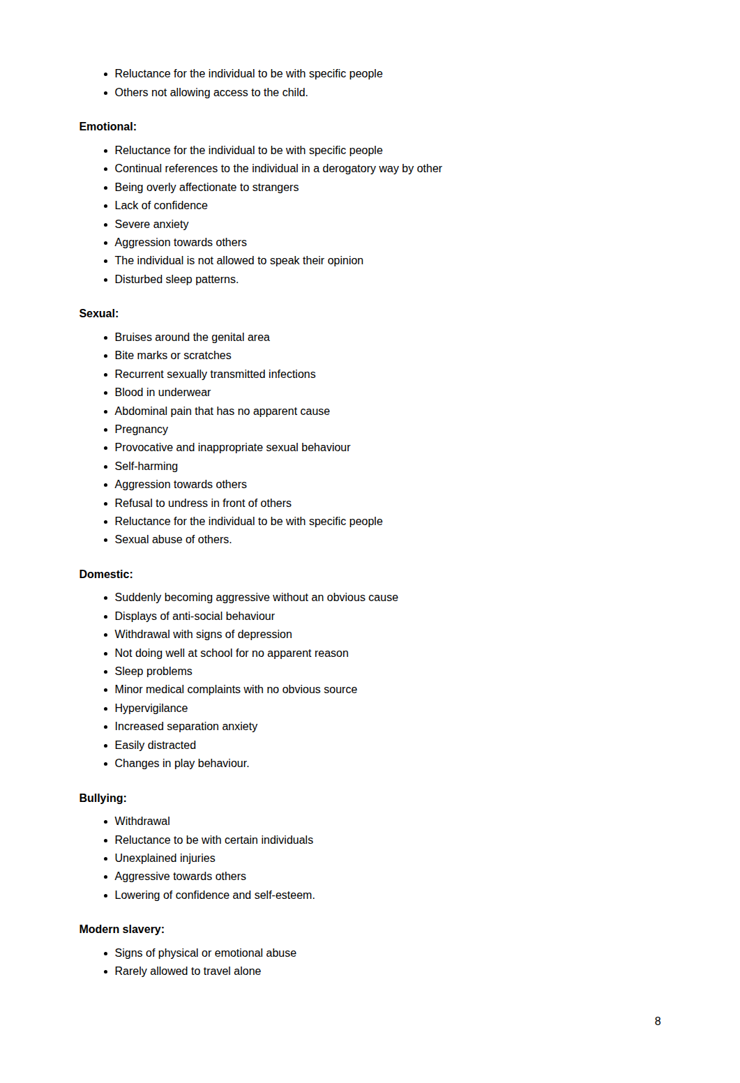Reluctance for the individual to be with specific people
Others not allowing access to the child.
Emotional:
Reluctance for the individual to be with specific people
Continual references to the individual in a derogatory way by other
Being overly affectionate to strangers
Lack of confidence
Severe anxiety
Aggression towards others
The individual is not allowed to speak their opinion
Disturbed sleep patterns.
Sexual:
Bruises around the genital area
Bite marks or scratches
Recurrent sexually transmitted infections
Blood in underwear
Abdominal pain that has no apparent cause
Pregnancy
Provocative and inappropriate sexual behaviour
Self-harming
Aggression towards others
Refusal to undress in front of others
Reluctance for the individual to be with specific people
Sexual abuse of others.
Domestic:
Suddenly becoming aggressive without an obvious cause
Displays of anti-social behaviour
Withdrawal with signs of depression
Not doing well at school for no apparent reason
Sleep problems
Minor medical complaints with no obvious source
Hypervigilance
Increased separation anxiety
Easily distracted
Changes in play behaviour.
Bullying:
Withdrawal
Reluctance to be with certain individuals
Unexplained injuries
Aggressive towards others
Lowering of confidence and self-esteem.
Modern slavery:
Signs of physical or emotional abuse
Rarely allowed to travel alone
8